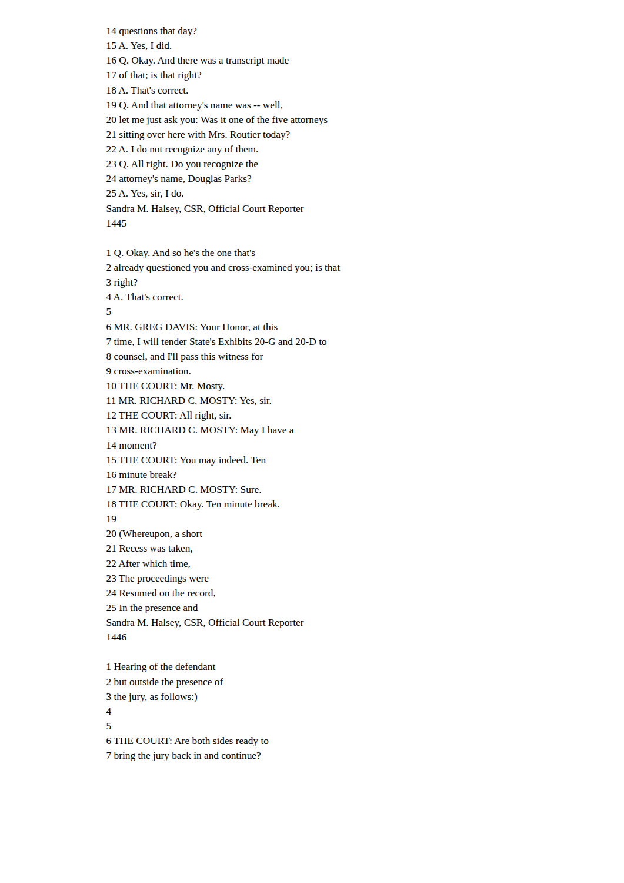14 questions that day?
15 A. Yes, I did.
16 Q. Okay. And there was a transcript made
17 of that; is that right?
18 A. That's correct.
19 Q. And that attorney's name was -- well,
20 let me just ask you: Was it one of the five attorneys
21 sitting over here with Mrs. Routier today?
22 A. I do not recognize any of them.
23 Q. All right. Do you recognize the
24 attorney's name, Douglas Parks?
25 A. Yes, sir, I do.
Sandra M. Halsey, CSR, Official Court Reporter
1445
1 Q. Okay. And so he's the one that's
2 already questioned you and cross-examined you; is that
3 right?
4 A. That's correct.
5
6 MR. GREG DAVIS: Your Honor, at this
7 time, I will tender State's Exhibits 20-G and 20-D to
8 counsel, and I'll pass this witness for
9 cross-examination.
10 THE COURT: Mr. Mosty.
11 MR. RICHARD C. MOSTY: Yes, sir.
12 THE COURT: All right, sir.
13 MR. RICHARD C. MOSTY: May I have a
14 moment?
15 THE COURT: You may indeed. Ten
16 minute break?
17 MR. RICHARD C. MOSTY: Sure.
18 THE COURT: Okay. Ten minute break.
19
20 (Whereupon, a short
21 Recess was taken,
22 After which time,
23 The proceedings were
24 Resumed on the record,
25 In the presence and
Sandra M. Halsey, CSR, Official Court Reporter
1446
1 Hearing of the defendant
2 but outside the presence of
3 the jury, as follows:)
4
5
6 THE COURT: Are both sides ready to
7 bring the jury back in and continue?